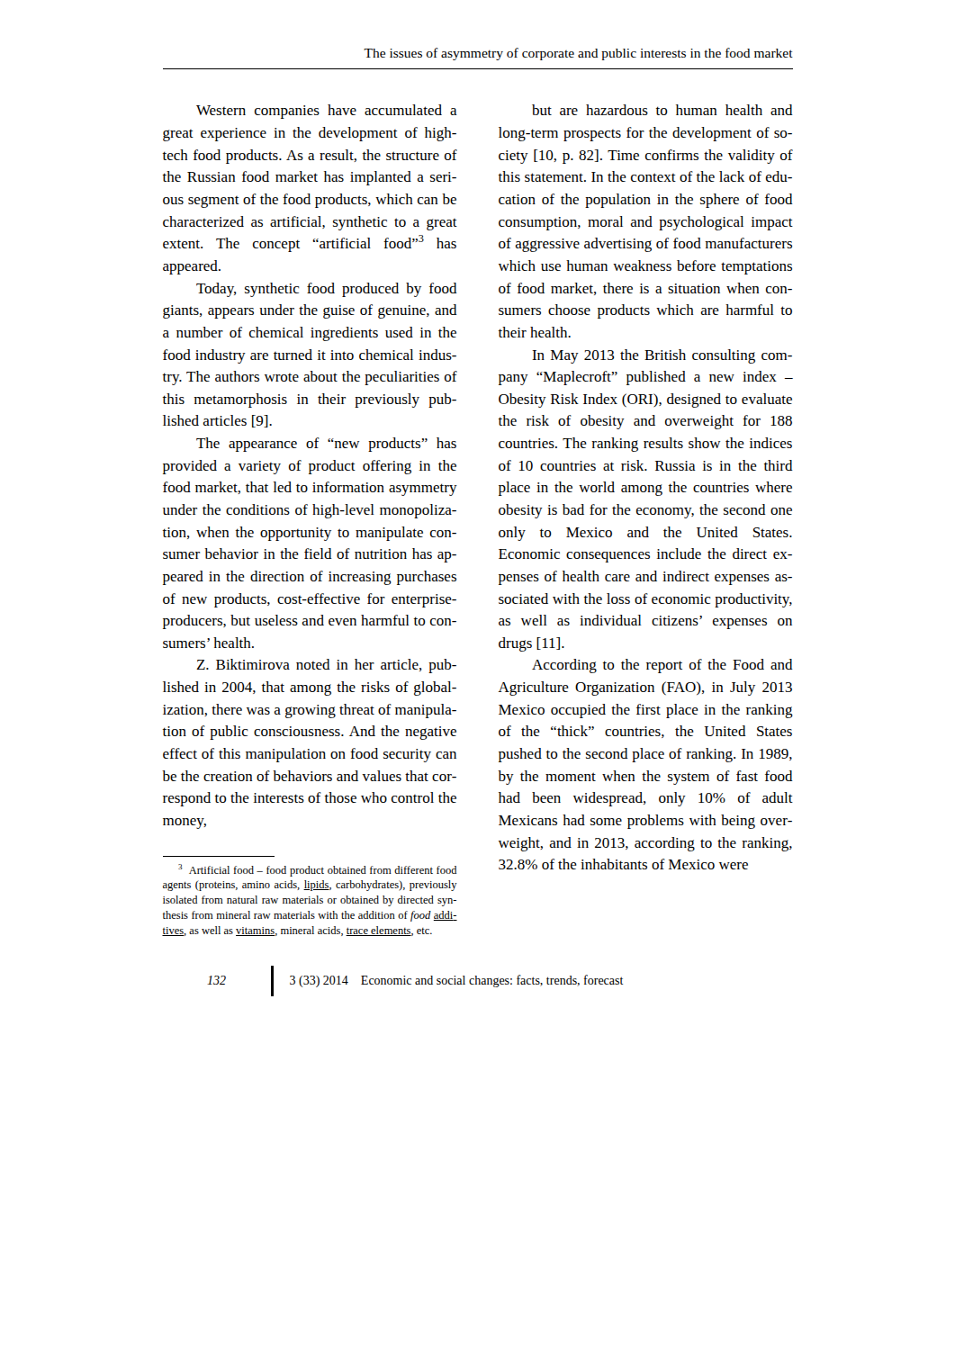The issues of asymmetry of corporate and public interests in the food market
Western companies have accumulated a great experience in the development of high-tech food products. As a result, the structure of the Russian food market has implanted a serious segment of the food products, which can be characterized as artificial, synthetic to a great extent. The concept “artificial food”3 has appeared.
Today, synthetic food produced by food giants, appears under the guise of genuine, and a number of chemical ingredients used in the food industry are turned it into chemical industry. The authors wrote about the peculiarities of this metamorphosis in their previously published articles [9].
The appearance of “new products” has provided a variety of product offering in the food market, that led to information asymmetry under the conditions of high-level monopolization, when the opportunity to manipulate consumer behavior in the field of nutrition has appeared in the direction of increasing purchases of new products, cost-effective for enterprise-producers, but useless and even harmful to consumers’ health.
Z. Biktimirova noted in her article, published in 2004, that among the risks of globalization, there was a growing threat of manipulation of public consciousness. And the negative effect of this manipulation on food security can be the creation of behaviors and values that correspond to the interests of those who control the money,
3 Artificial food – food product obtained from different food agents (proteins, amino acids, lipids, carbohydrates), previously isolated from natural raw materials or obtained by directed synthesis from mineral raw materials with the addition of food additives, as well as vitamins, mineral acids, trace elements, etc.
but are hazardous to human health and long-term prospects for the development of society [10, p. 82]. Time confirms the validity of this statement. In the context of the lack of education of the population in the sphere of food consumption, moral and psychological impact of aggressive advertising of food manufacturers which use human weakness before temptations of food market, there is a situation when consumers choose products which are harmful to their health.
In May 2013 the British consulting company “Maplecroft” published a new index – Obesity Risk Index (ORI), designed to evaluate the risk of obesity and overweight for 188 countries. The ranking results show the indices of 10 countries at risk. Russia is in the third place in the world among the countries where obesity is bad for the economy, the second one only to Mexico and the United States. Economic consequences include the direct expenses of health care and indirect expenses associated with the loss of economic productivity, as well as individual citizens’ expenses on drugs [11].
According to the report of the Food and Agriculture Organization (FAO), in July 2013 Mexico occupied the first place in the ranking of the “thick” countries, the United States pushed to the second place of ranking. In 1989, by the moment when the system of fast food had been widespread, only 10% of adult Mexicans had some problems with being overweight, and in 2013, according to the ranking, 32.8% of the inhabitants of Mexico were
132
3 (33) 2014 Economic and social changes: facts, trends, forecast